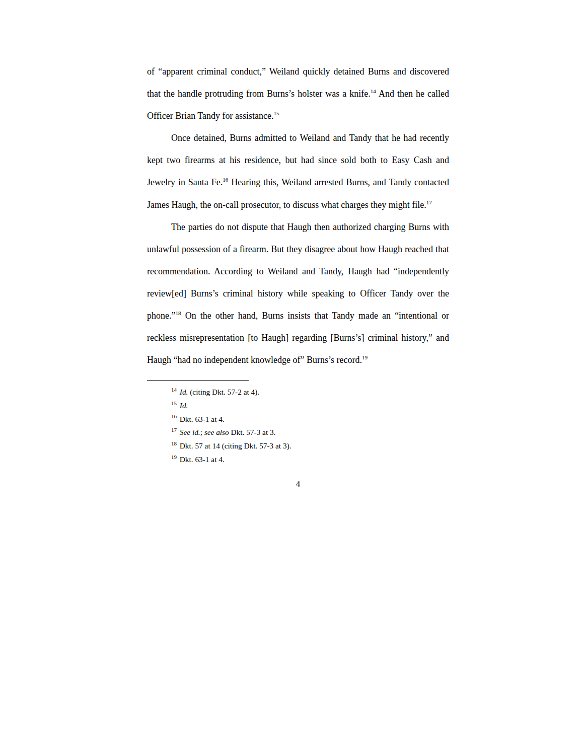of “apparent criminal conduct,” Weiland quickly detained Burns and discovered that the handle protruding from Burns’s holster was a knife.14 And then he called Officer Brian Tandy for assistance.15
Once detained, Burns admitted to Weiland and Tandy that he had recently kept two firearms at his residence, but had since sold both to Easy Cash and Jewelry in Santa Fe.16 Hearing this, Weiland arrested Burns, and Tandy contacted James Haugh, the on-call prosecutor, to discuss what charges they might file.17
The parties do not dispute that Haugh then authorized charging Burns with unlawful possession of a firearm. But they disagree about how Haugh reached that recommendation. According to Weiland and Tandy, Haugh had “independently review[ed] Burns’s criminal history while speaking to Officer Tandy over the phone.”18 On the other hand, Burns insists that Tandy made an “intentional or reckless misrepresentation [to Haugh] regarding [Burns’s] criminal history,” and Haugh “had no independent knowledge of” Burns’s record.19
14 Id. (citing Dkt. 57-2 at 4).
15 Id.
16 Dkt. 63-1 at 4.
17 See id.; see also Dkt. 57-3 at 3.
18 Dkt. 57 at 14 (citing Dkt. 57-3 at 3).
19 Dkt. 63-1 at 4.
4